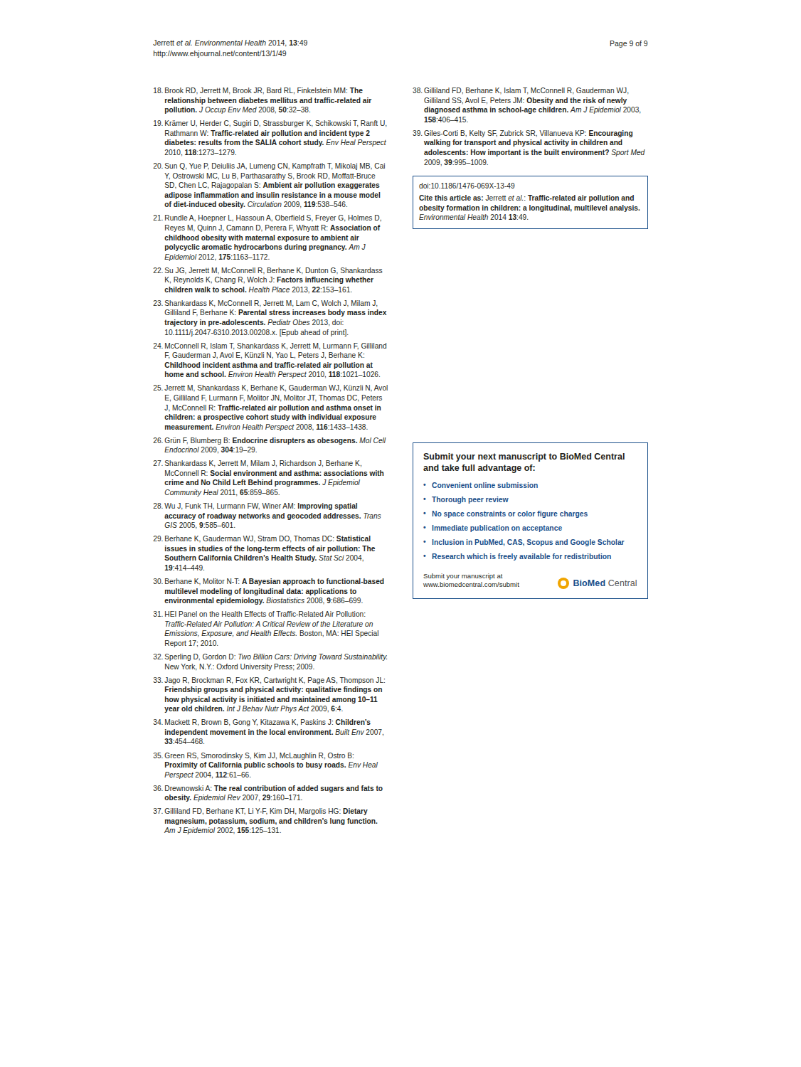Jerrett et al. Environmental Health 2014, 13:49
http://www.ehjournal.net/content/13/1/49
Page 9 of 9
18. Brook RD, Jerrett M, Brook JR, Bard RL, Finkelstein MM: The relationship between diabetes mellitus and traffic-related air pollution. J Occup Env Med 2008, 50:32–38.
19. Krämer U, Herder C, Sugiri D, Strassburger K, Schikowski T, Ranft U, Rathmann W: Traffic-related air pollution and incident type 2 diabetes: results from the SALIA cohort study. Env Heal Perspect 2010, 118:1273–1279.
20. Sun Q, Yue P, Deiuliis JA, Lumeng CN, Kampfrath T, Mikolaj MB, Cai Y, Ostrowski MC, Lu B, Parthasarathy S, Brook RD, Moffatt-Bruce SD, Chen LC, Rajagopalan S: Ambient air pollution exaggerates adipose inflammation and insulin resistance in a mouse model of diet-induced obesity. Circulation 2009, 119:538–546.
21. Rundle A, Hoepner L, Hassoun A, Oberfield S, Freyer G, Holmes D, Reyes M, Quinn J, Camann D, Perera F, Whyatt R: Association of childhood obesity with maternal exposure to ambient air polycyclic aromatic hydrocarbons during pregnancy. Am J Epidemiol 2012, 175:1163–1172.
22. Su JG, Jerrett M, McConnell R, Berhane K, Dunton G, Shankardass K, Reynolds K, Chang R, Wolch J: Factors influencing whether children walk to school. Health Place 2013, 22:153–161.
23. Shankardass K, McConnell R, Jerrett M, Lam C, Wolch J, Milam J, Gilliland F, Berhane K: Parental stress increases body mass index trajectory in pre-adolescents. Pediatr Obes 2013, doi: 10.1111/j.2047-6310.2013.00208.x. [Epub ahead of print].
24. McConnell R, Islam T, Shankardass K, Jerrett M, Lurmann F, Gilliland F, Gauderman J, Avol E, Künzli N, Yao L, Peters J, Berhane K: Childhood incident asthma and traffic-related air pollution at home and school. Environ Health Perspect 2010, 118:1021–1026.
25. Jerrett M, Shankardass K, Berhane K, Gauderman WJ, Künzli N, Avol E, Gilliland F, Lurmann F, Molitor JN, Molitor JT, Thomas DC, Peters J, McConnell R: Traffic-related air pollution and asthma onset in children: a prospective cohort study with individual exposure measurement. Environ Health Perspect 2008, 116:1433–1438.
26. Grün F, Blumberg B: Endocrine disrupters as obesogens. Mol Cell Endocrinol 2009, 304:19–29.
27. Shankardass K, Jerrett M, Milam J, Richardson J, Berhane K, McConnell R: Social environment and asthma: associations with crime and No Child Left Behind programmes. J Epidemiol Community Heal 2011, 65:859–865.
28. Wu J, Funk TH, Lurmann FW, Winer AM: Improving spatial accuracy of roadway networks and geocoded addresses. Trans GIS 2005, 9:585–601.
29. Berhane K, Gauderman WJ, Stram DO, Thomas DC: Statistical issues in studies of the long-term effects of air pollution: The Southern California Children’s Health Study. Stat Sci 2004, 19:414–449.
30. Berhane K, Molitor N-T: A Bayesian approach to functional-based multilevel modeling of longitudinal data: applications to environmental epidemiology. Biostatistics 2008, 9:686–699.
31. HEI Panel on the Health Effects of Traffic-Related Air Pollution: Traffic-Related Air Pollution: A Critical Review of the Literature on Emissions, Exposure, and Health Effects. Boston, MA: HEI Special Report 17; 2010.
32. Sperling D, Gordon D: Two Billion Cars: Driving Toward Sustainability. New York, N.Y.: Oxford University Press; 2009.
33. Jago R, Brockman R, Fox KR, Cartwright K, Page AS, Thompson JL: Friendship groups and physical activity: qualitative findings on how physical activity is initiated and maintained among 10–11 year old children. Int J Behav Nutr Phys Act 2009, 6:4.
34. Mackett R, Brown B, Gong Y, Kitazawa K, Paskins J: Children’s independent movement in the local environment. Built Env 2007, 33:454–468.
35. Green RS, Smorodinsky S, Kim JJ, McLaughlin R, Ostro B: Proximity of California public schools to busy roads. Env Heal Perspect 2004, 112:61–66.
36. Drewnowski A: The real contribution of added sugars and fats to obesity. Epidemiol Rev 2007, 29:160–171.
37. Gilliland FD, Berhane KT, Li Y-F, Kim DH, Margolis HG: Dietary magnesium, potassium, sodium, and children’s lung function. Am J Epidemiol 2002, 155:125–131.
38. Gilliland FD, Berhane K, Islam T, McConnell R, Gauderman WJ, Gilliland SS, Avol E, Peters JM: Obesity and the risk of newly diagnosed asthma in school-age children. Am J Epidemiol 2003, 158:406–415.
39. Giles-Corti B, Kelty SF, Zubrick SR, Villanueva KP: Encouraging walking for transport and physical activity in children and adolescents: How important is the built environment? Sport Med 2009, 39:995–1009.
doi:10.1186/1476-069X-13-49
Cite this article as: Jerrett et al.: Traffic-related air pollution and obesity formation in children: a longitudinal, multilevel analysis. Environmental Health 2014 13:49.
Submit your next manuscript to BioMed Central
and take full advantage of:
Convenient online submission
Thorough peer review
No space constraints or color figure charges
Immediate publication on acceptance
Inclusion in PubMed, CAS, Scopus and Google Scholar
Research which is freely available for redistribution
Submit your manuscript at
www.biomedcentral.com/submit
BioMed Central